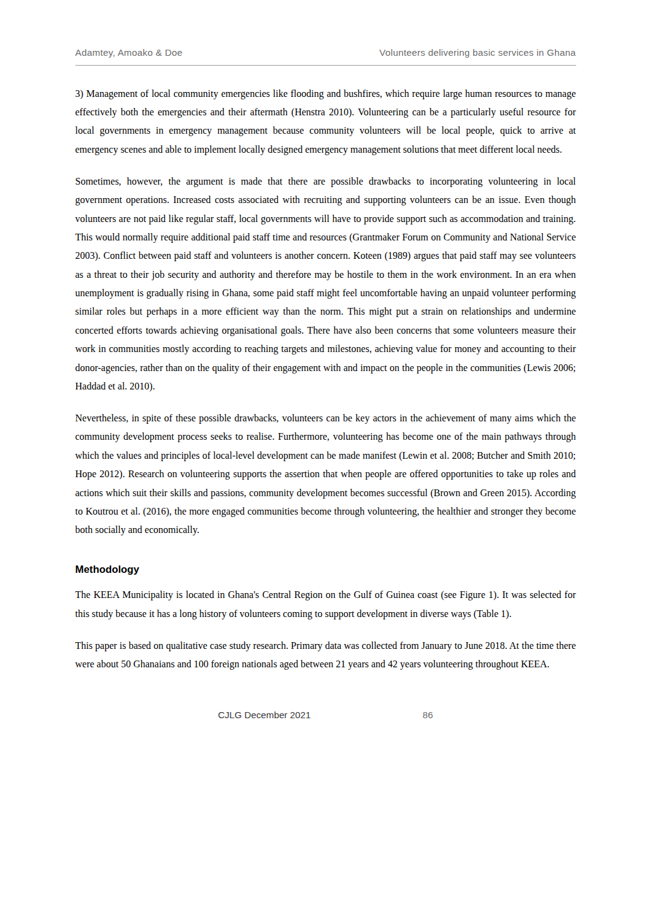Adamtey, Amoako & Doe Volunteers delivering basic services in Ghana
3) Management of local community emergencies like flooding and bushfires, which require large human resources to manage effectively both the emergencies and their aftermath (Henstra 2010). Volunteering can be a particularly useful resource for local governments in emergency management because community volunteers will be local people, quick to arrive at emergency scenes and able to implement locally designed emergency management solutions that meet different local needs.
Sometimes, however, the argument is made that there are possible drawbacks to incorporating volunteering in local government operations. Increased costs associated with recruiting and supporting volunteers can be an issue. Even though volunteers are not paid like regular staff, local governments will have to provide support such as accommodation and training. This would normally require additional paid staff time and resources (Grantmaker Forum on Community and National Service 2003). Conflict between paid staff and volunteers is another concern. Koteen (1989) argues that paid staff may see volunteers as a threat to their job security and authority and therefore may be hostile to them in the work environment. In an era when unemployment is gradually rising in Ghana, some paid staff might feel uncomfortable having an unpaid volunteer performing similar roles but perhaps in a more efficient way than the norm. This might put a strain on relationships and undermine concerted efforts towards achieving organisational goals. There have also been concerns that some volunteers measure their work in communities mostly according to reaching targets and milestones, achieving value for money and accounting to their donor-agencies, rather than on the quality of their engagement with and impact on the people in the communities (Lewis 2006; Haddad et al. 2010).
Nevertheless, in spite of these possible drawbacks, volunteers can be key actors in the achievement of many aims which the community development process seeks to realise. Furthermore, volunteering has become one of the main pathways through which the values and principles of local-level development can be made manifest (Lewin et al. 2008; Butcher and Smith 2010; Hope 2012). Research on volunteering supports the assertion that when people are offered opportunities to take up roles and actions which suit their skills and passions, community development becomes successful (Brown and Green 2015). According to Koutrou et al. (2016), the more engaged communities become through volunteering, the healthier and stronger they become both socially and economically.
Methodology
The KEEA Municipality is located in Ghana's Central Region on the Gulf of Guinea coast (see Figure 1). It was selected for this study because it has a long history of volunteers coming to support development in diverse ways (Table 1).
This paper is based on qualitative case study research. Primary data was collected from January to June 2018. At the time there were about 50 Ghanaians and 100 foreign nationals aged between 21 years and 42 years volunteering throughout KEEA.
CJLG December 2021 86